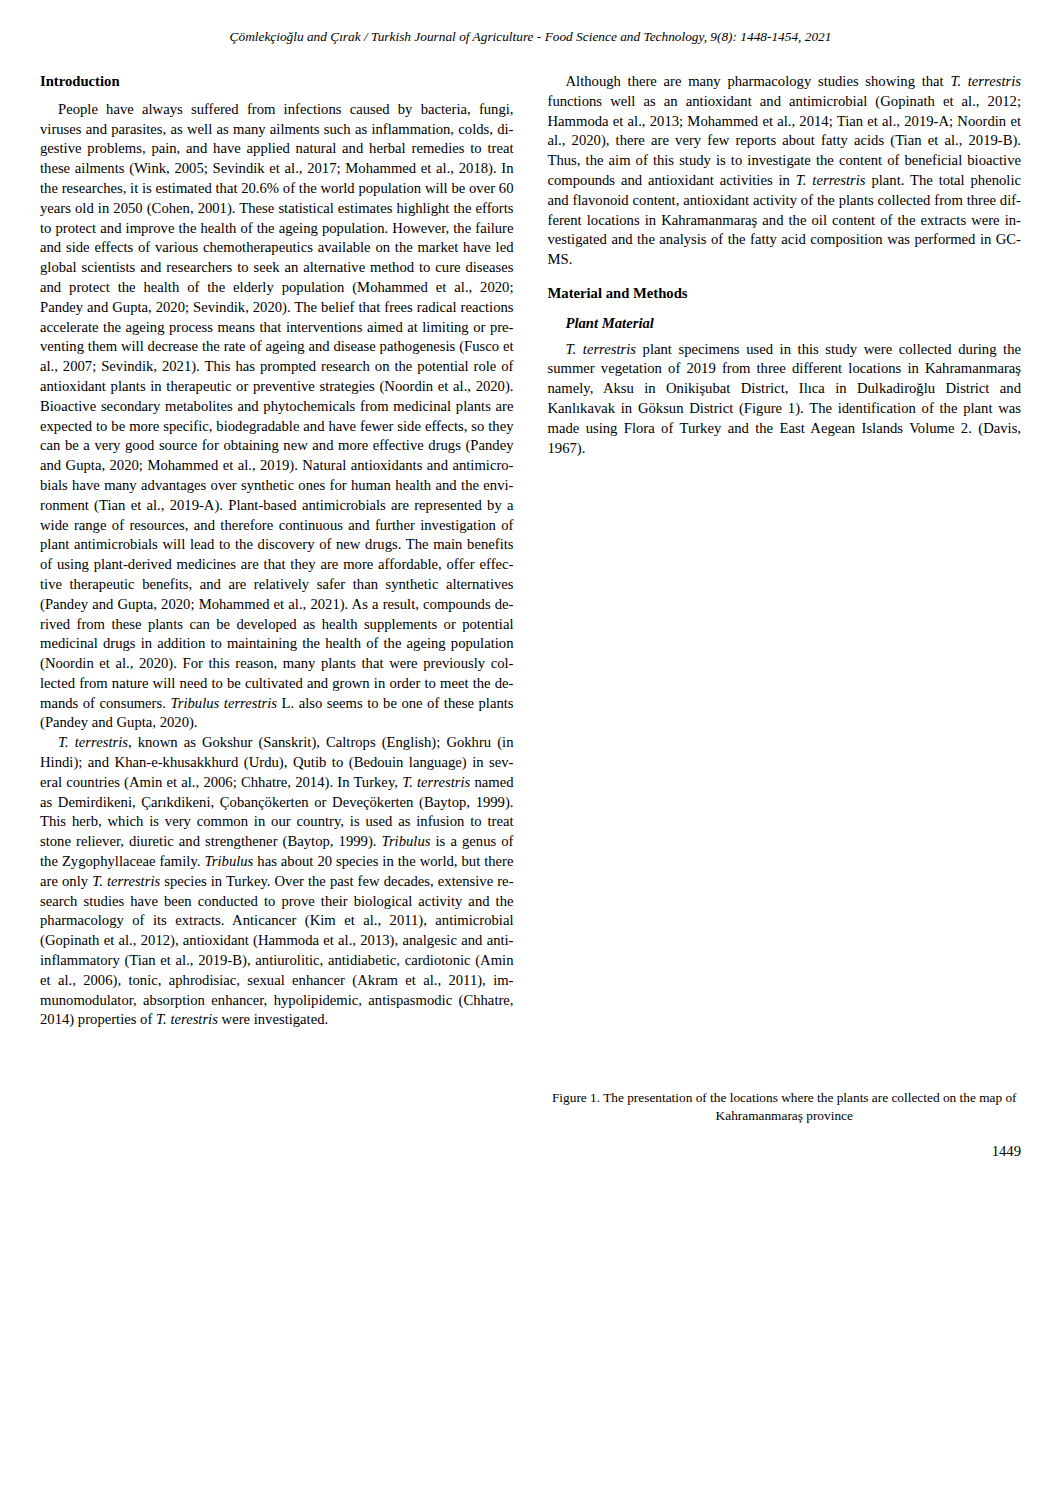Çömlekçioğlu and Çırak / Turkish Journal of Agriculture - Food Science and Technology, 9(8): 1448-1454, 2021
Introduction
People have always suffered from infections caused by bacteria, fungi, viruses and parasites, as well as many ailments such as inflammation, colds, digestive problems, pain, and have applied natural and herbal remedies to treat these ailments (Wink, 2005; Sevindik et al., 2017; Mohammed et al., 2018). In the researches, it is estimated that 20.6% of the world population will be over 60 years old in 2050 (Cohen, 2001). These statistical estimates highlight the efforts to protect and improve the health of the ageing population. However, the failure and side effects of various chemotherapeutics available on the market have led global scientists and researchers to seek an alternative method to cure diseases and protect the health of the elderly population (Mohammed et al., 2020; Pandey and Gupta, 2020; Sevindik, 2020). The belief that frees radical reactions accelerate the ageing process means that interventions aimed at limiting or preventing them will decrease the rate of ageing and disease pathogenesis (Fusco et al., 2007; Sevindik, 2021). This has prompted research on the potential role of antioxidant plants in therapeutic or preventive strategies (Noordin et al., 2020). Bioactive secondary metabolites and phytochemicals from medicinal plants are expected to be more specific, biodegradable and have fewer side effects, so they can be a very good source for obtaining new and more effective drugs (Pandey and Gupta, 2020; Mohammed et al., 2019). Natural antioxidants and antimicrobials have many advantages over synthetic ones for human health and the environment (Tian et al., 2019-A). Plant-based antimicrobials are represented by a wide range of resources, and therefore continuous and further investigation of plant antimicrobials will lead to the discovery of new drugs. The main benefits of using plant-derived medicines are that they are more affordable, offer effective therapeutic benefits, and are relatively safer than synthetic alternatives (Pandey and Gupta, 2020; Mohammed et al., 2021). As a result, compounds derived from these plants can be developed as health supplements or potential medicinal drugs in addition to maintaining the health of the ageing population (Noordin et al., 2020). For this reason, many plants that were previously collected from nature will need to be cultivated and grown in order to meet the demands of consumers. Tribulus terrestris L. also seems to be one of these plants (Pandey and Gupta, 2020).
T. terrestris, known as Gokshur (Sanskrit), Caltrops (English); Gokhru (in Hindi); and Khan-e-khusakkhurd (Urdu), Qutib to (Bedouin language) in several countries (Amin et al., 2006; Chhatre, 2014). In Turkey, T. terrestris named as Demirdikeni, Çarıkdikeni, Çobançökerten or Deveçökerten (Baytop, 1999). This herb, which is very common in our country, is used as infusion to treat stone reliever, diuretic and strengthener (Baytop, 1999). Tribulus is a genus of the Zygophyllaceae family. Tribulus has about 20 species in the world, but there are only T. terrestris species in Turkey. Over the past few decades, extensive research studies have been conducted to prove their biological activity and the pharmacology of its extracts. Anticancer (Kim et al., 2011), antimicrobial (Gopinath et al., 2012), antioxidant (Hammoda et al., 2013), analgesic and anti-inflammatory (Tian et al., 2019-B), antiurolitic, antidiabetic, cardiotonic (Amin et al., 2006), tonic, aphrodisiac, sexual enhancer (Akram et al., 2011), immunomodulator, absorption enhancer, hypolipidemic, antispasmodic (Chhatre, 2014) properties of T. terestris were investigated.
Although there are many pharmacology studies showing that T. terrestris functions well as an antioxidant and antimicrobial (Gopinath et al., 2012; Hammoda et al., 2013; Mohammed et al., 2014; Tian et al., 2019-A; Noordin et al., 2020), there are very few reports about fatty acids (Tian et al., 2019-B). Thus, the aim of this study is to investigate the content of beneficial bioactive compounds and antioxidant activities in T. terrestris plant. The total phenolic and flavonoid content, antioxidant activity of the plants collected from three different locations in Kahramanmaraş and the oil content of the extracts were investigated and the analysis of the fatty acid composition was performed in GC-MS.
Material and Methods
Plant Material
T. terrestris plant specimens used in this study were collected during the summer vegetation of 2019 from three different locations in Kahramanmaraş namely, Aksu in Onikişubat District, Ilıca in Dulkadiroğlu District and Kanlıkavak in Göksun District (Figure 1). The identification of the plant was made using Flora of Turkey and the East Aegean Islands Volume 2. (Davis, 1967).
Figure 1. The presentation of the locations where the plants are collected on the map of Kahramanmaraş province
1449